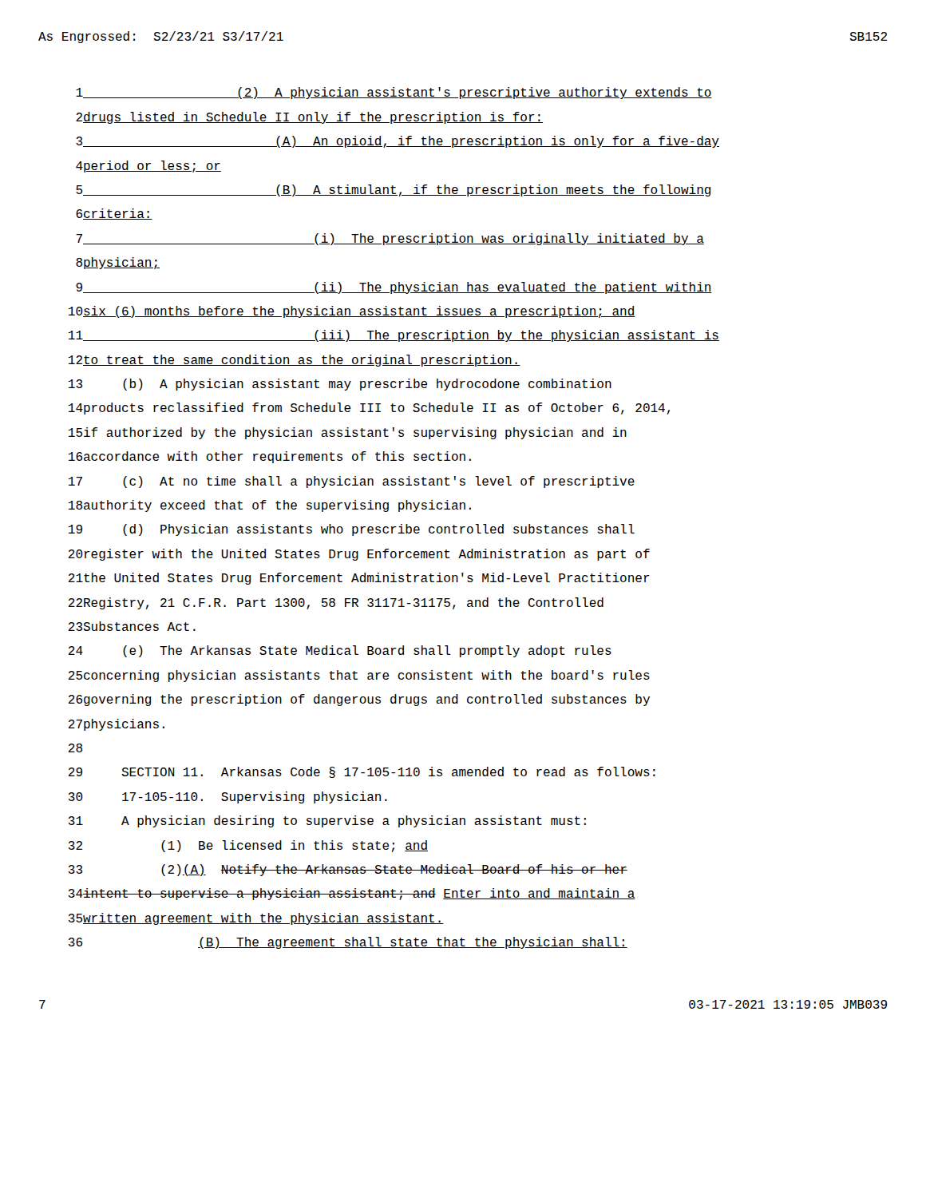As Engrossed: S2/23/21 S3/17/21 SB152
| 1 | (2) A physician assistant's prescriptive authority extends to |
| 2 | drugs listed in Schedule II only if the prescription is for: |
| 3 | (A) An opioid, if the prescription is only for a five-day |
| 4 | period or less; or |
| 5 | (B) A stimulant, if the prescription meets the following |
| 6 | criteria: |
| 7 | (i) The prescription was originally initiated by a |
| 8 | physician; |
| 9 | (ii) The physician has evaluated the patient within |
| 10 | six (6) months before the physician assistant issues a prescription; and |
| 11 | (iii) The prescription by the physician assistant is |
| 12 | to treat the same condition as the original prescription. |
| 13 | (b) A physician assistant may prescribe hydrocodone combination |
| 14 | products reclassified from Schedule III to Schedule II as of October 6, 2014, |
| 15 | if authorized by the physician assistant's supervising physician and in |
| 16 | accordance with other requirements of this section. |
| 17 | (c) At no time shall a physician assistant's level of prescriptive |
| 18 | authority exceed that of the supervising physician. |
| 19 | (d) Physician assistants who prescribe controlled substances shall |
| 20 | register with the United States Drug Enforcement Administration as part of |
| 21 | the United States Drug Enforcement Administration's Mid-Level Practitioner |
| 22 | Registry, 21 C.F.R. Part 1300, 58 FR 31171-31175, and the Controlled |
| 23 | Substances Act. |
| 24 | (e) The Arkansas State Medical Board shall promptly adopt rules |
| 25 | concerning physician assistants that are consistent with the board's rules |
| 26 | governing the prescription of dangerous drugs and controlled substances by |
| 27 | physicians. |
| 28 | |
| 29 | SECTION 11. Arkansas Code § 17-105-110 is amended to read as follows: |
| 30 | 17-105-110. Supervising physician. |
| 31 | A physician desiring to supervise a physician assistant must: |
| 32 | (1) Be licensed in this state; and |
| 33 | (2) (A) Notify the Arkansas State Medical Board of his or her |
| 34 | intent to supervise a physician assistant; and Enter into and maintain a |
| 35 | written agreement with the physician assistant. |
| 36 | (B) The agreement shall state that the physician shall: |
7 03-17-2021 13:19:05 JMB039